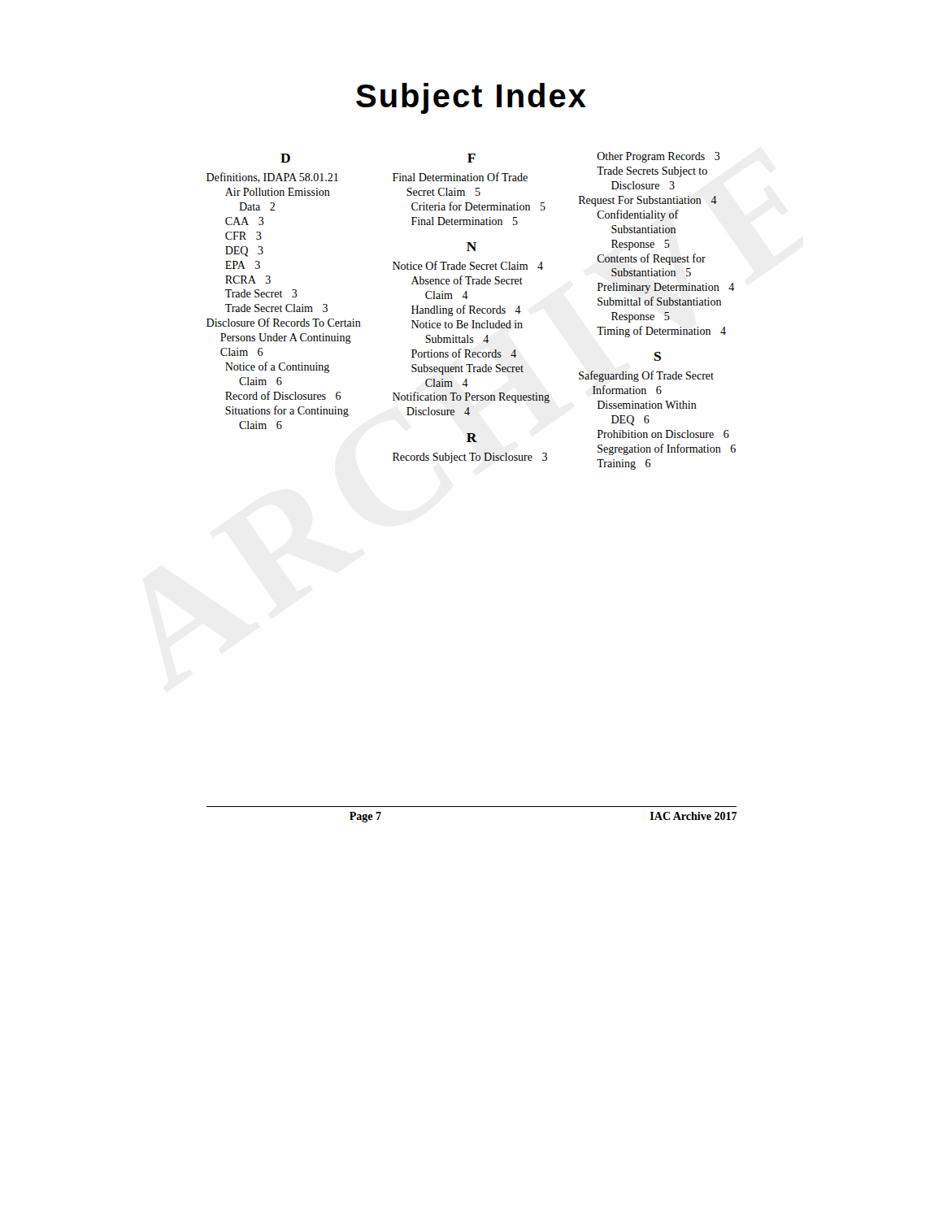ARCHIVE
Subject Index
D
Definitions, IDAPA 58.01.21
Air Pollution Emission Data2
CAA3
CFR3
DEQ3
EPA3
RCRA3
Trade Secret3
Trade Secret Claim3
Disclosure Of Records To Certain Persons Under A Continuing Claim6
Notice of a Continuing Claim6
Record of Disclosures6
Situations for a Continuing Claim6
F
Final Determination Of Trade Secret Claim5
Criteria for Determination5
Final Determination5
N
Notice Of Trade Secret Claim4
Absence of Trade Secret Claim4
Handling of Records4
Notice to Be Included in Submittals4
Portions of Records4
Subsequent Trade Secret Claim4
Notification To Person Requesting Disclosure4
R
Records Subject To Disclosure3
Other Program Records3
Trade Secrets Subject to Disclosure3
Request For Substantiation4
Confidentiality of Substantiation Response5
Contents of Request for Substantiation5
Preliminary Determination4
Submittal of Substantiation Response5
Timing of Determination4
S
Safeguarding Of Trade Secret Information6
Dissemination Within DEQ6
Prohibition on Disclosure6
Segregation of Information6
Training6
Page 7
IAC Archive 2017